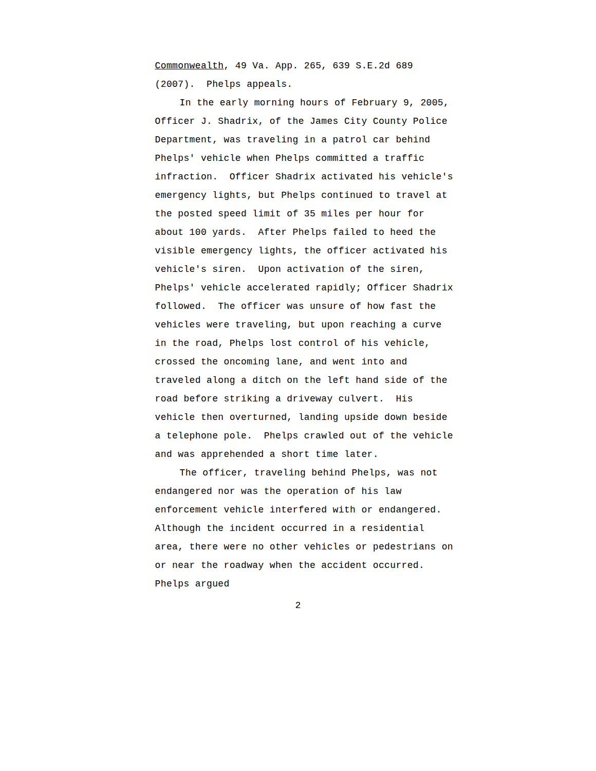Commonwealth, 49 Va. App. 265, 639 S.E.2d 689 (2007). Phelps appeals.
In the early morning hours of February 9, 2005, Officer J. Shadrix, of the James City County Police Department, was traveling in a patrol car behind Phelps' vehicle when Phelps committed a traffic infraction. Officer Shadrix activated his vehicle's emergency lights, but Phelps continued to travel at the posted speed limit of 35 miles per hour for about 100 yards. After Phelps failed to heed the visible emergency lights, the officer activated his vehicle's siren. Upon activation of the siren, Phelps' vehicle accelerated rapidly; Officer Shadrix followed. The officer was unsure of how fast the vehicles were traveling, but upon reaching a curve in the road, Phelps lost control of his vehicle, crossed the oncoming lane, and went into and traveled along a ditch on the left hand side of the road before striking a driveway culvert. His vehicle then overturned, landing upside down beside a telephone pole. Phelps crawled out of the vehicle and was apprehended a short time later.
The officer, traveling behind Phelps, was not endangered nor was the operation of his law enforcement vehicle interfered with or endangered. Although the incident occurred in a residential area, there were no other vehicles or pedestrians on or near the roadway when the accident occurred. Phelps argued
2